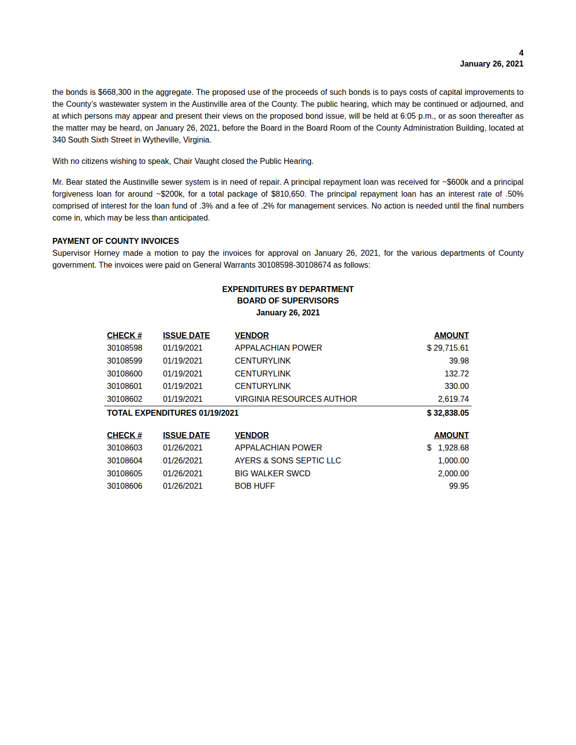4
January 26, 2021
the bonds is $668,300 in the aggregate. The proposed use of the proceeds of such bonds is to pays costs of capital improvements to the County’s wastewater system in the Austinville area of the County. The public hearing, which may be continued or adjourned, and at which persons may appear and present their views on the proposed bond issue, will be held at 6:05 p.m., or as soon thereafter as the matter may be heard, on January 26, 2021, before the Board in the Board Room of the County Administration Building, located at 340 South Sixth Street in Wytheville, Virginia.
With no citizens wishing to speak, Chair Vaught closed the Public Hearing.
Mr. Bear stated the Austinville sewer system is in need of repair. A principal repayment loan was received for ~$600k and a principal forgiveness loan for around ~$200k, for a total package of $810,650. The principal repayment loan has an interest rate of .50% comprised of interest for the loan fund of .3% and a fee of .2% for management services. No action is needed until the final numbers come in, which may be less than anticipated.
Payment of County Invoices
Supervisor Horney made a motion to pay the invoices for approval on January 26, 2021, for the various departments of County government. The invoices were paid on General Warrants 30108598-30108674 as follows:
EXPENDITURES BY DEPARTMENT
BOARD OF SUPERVISORS
January 26, 2021
| CHECK # | ISSUE DATE | VENDOR | AMOUNT |
| --- | --- | --- | --- |
| 30108598 | 01/19/2021 | APPALACHIAN POWER | $ 29,715.61 |
| 30108599 | 01/19/2021 | CENTURYLINK | 39.98 |
| 30108600 | 01/19/2021 | CENTURYLINK | 132.72 |
| 30108601 | 01/19/2021 | CENTURYLINK | 330.00 |
| 30108602 | 01/19/2021 | VIRGINIA RESOURCES AUTHOR | 2,619.74 |
| TOTAL EXPENDITURES 01/19/2021 | $ 32,838.05 |
| CHECK # | ISSUE DATE | VENDOR | AMOUNT |
| 30108603 | 01/26/2021 | APPALACHIAN POWER | $ 1,928.68 |
| 30108604 | 01/26/2021 | AYERS & SONS SEPTIC LLC | 1,000.00 |
| 30108605 | 01/26/2021 | BIG WALKER SWCD | 2,000.00 |
| 30108606 | 01/26/2021 | BOB HUFF | 99.95 |